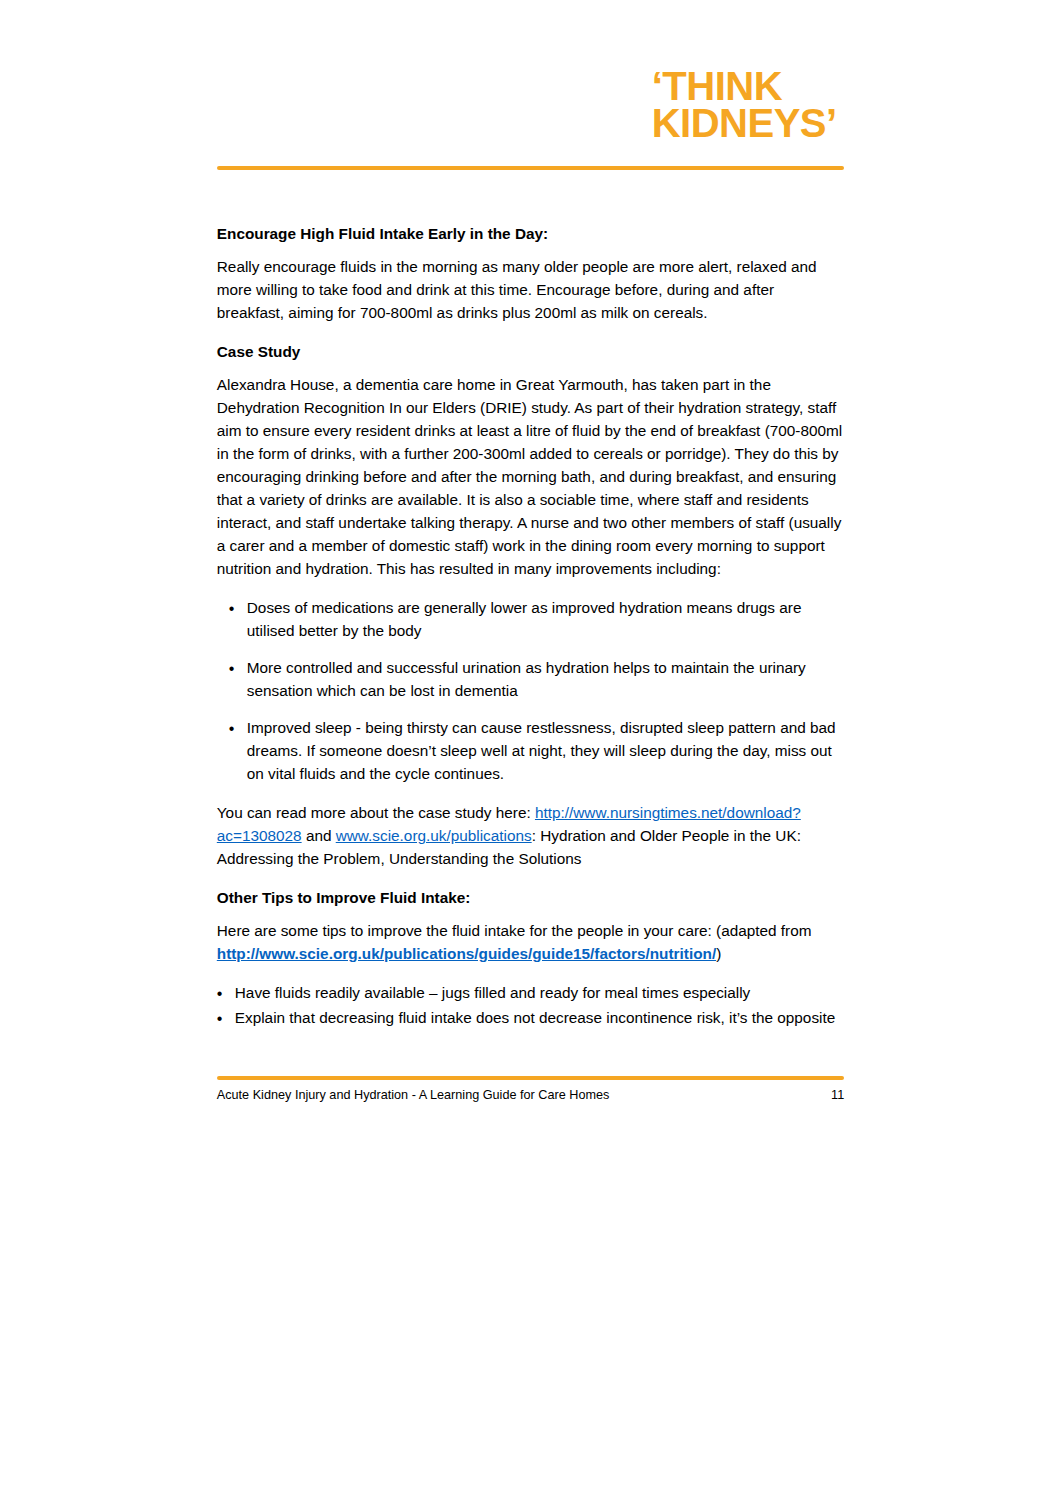‘THINK KIDNEYS’
Encourage High Fluid Intake Early in the Day:
Really encourage fluids in the morning as many older people are more alert, relaxed and more willing to take food and drink at this time. Encourage before, during and after breakfast, aiming for 700-800ml as drinks plus 200ml as milk on cereals.
Case Study
Alexandra House, a dementia care home in Great Yarmouth, has taken part in the Dehydration Recognition In our Elders (DRIE) study. As part of their hydration strategy, staff aim to ensure every resident drinks at least a litre of fluid by the end of breakfast (700-800ml in the form of drinks, with a further 200-300ml added to cereals or porridge). They do this by encouraging drinking before and after the morning bath, and during breakfast, and ensuring that a variety of drinks are available. It is also a sociable time, where staff and residents interact, and staff undertake talking therapy. A nurse and two other members of staff (usually a carer and a member of domestic staff) work in the dining room every morning to support nutrition and hydration. This has resulted in many improvements including:
Doses of medications are generally lower as improved hydration means drugs are utilised better by the body
More controlled and successful urination as hydration helps to maintain the urinary sensation which can be lost in dementia
Improved sleep - being thirsty can cause restlessness, disrupted sleep pattern and bad dreams. If someone doesn’t sleep well at night, they will sleep during the day, miss out on vital fluids and the cycle continues.
You can read more about the case study here: http://www.nursingtimes.net/download?ac=1308028 and www.scie.org.uk/publications: Hydration and Older People in the UK: Addressing the Problem, Understanding the Solutions
Other Tips to Improve Fluid Intake:
Here are some tips to improve the fluid intake for the people in your care: (adapted from http://www.scie.org.uk/publications/guides/guide15/factors/nutrition/)
Have fluids readily available – jugs filled and ready for meal times especially
Explain that decreasing fluid intake does not decrease incontinence risk, it’s the opposite
Acute Kidney Injury and Hydration - A Learning Guide for Care Homes 11